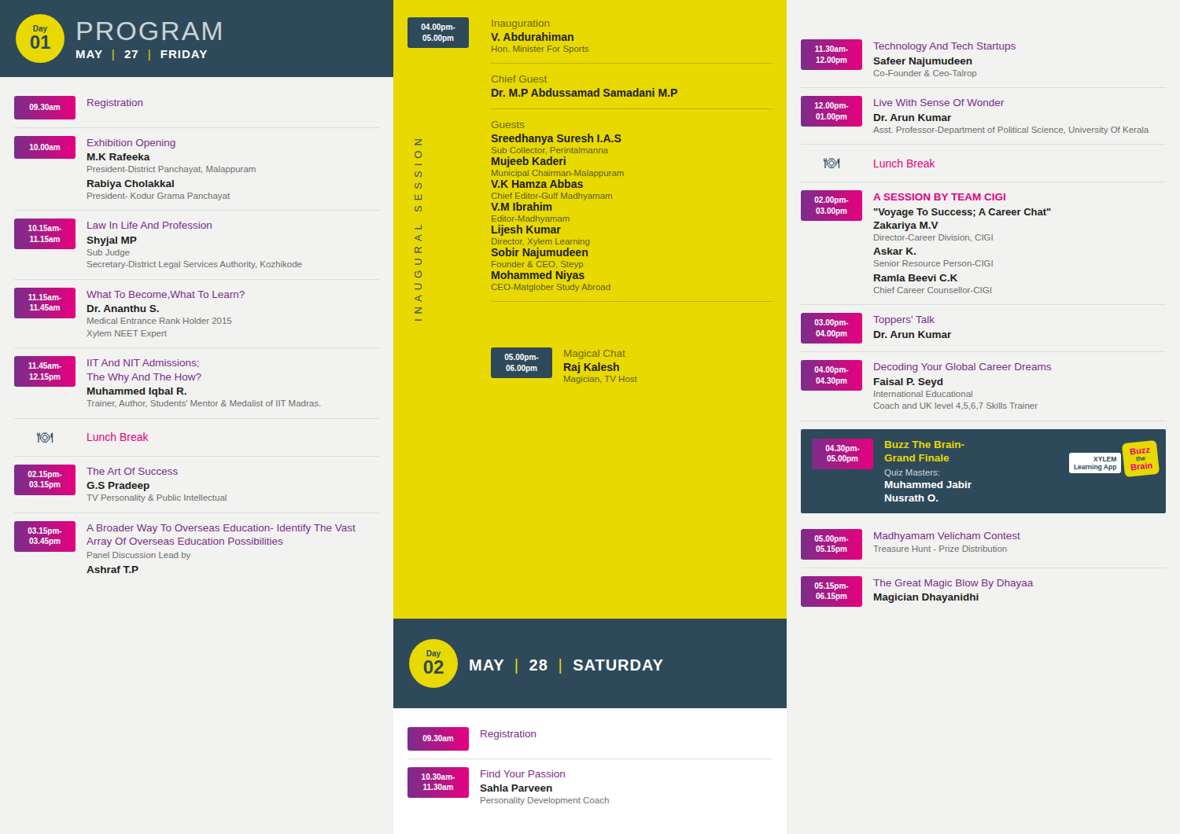Day 01
PROGRAM
MAY | 27 | FRIDAY
09.30am
Registration
10.00am
Exhibition Opening
M.K Rafeeka
President-District Panchayat, Malappuram
Rabiya Cholakkal
President- Kodur Grama Panchayat
10.15am-
11.15am
Law In Life And Profession
Shyjal MP
Sub Judge
Secretary-District Legal Services Authority, Kozhikode
11.15am-
11.45am
What To Become,What To Learn?
Dr. Ananthu S.
Medical Entrance Rank Holder 2015
Xylem NEET Expert
11.45am-
12.15pm
IIT And NIT Admissions;
The Why And The How?
Muhammed Iqbal R.
Trainer, Author, Students' Mentor & Medalist of IIT Madras.
🍽
Lunch Break
02.15pm-
03.15pm
The Art Of Success
G.S Pradeep
TV Personality & Public Intellectual
03.15pm-
03.45pm
A Broader Way To Overseas Education- Identify The Vast Array Of Overseas Education Possibilities
Panel Discussion Lead by
Ashraf T.P
04.00pm-
05.00pm
INAUGURAL SESSION
Inauguration
V. Abdurahiman
Hon. Minister For Sports
Chief Guest
Dr. M.P Abdussamad Samadani M.P
Guests
Sreedhanya Suresh I.A.S
Sub Collector, Perintalmanna
Mujeeb Kaderi
Municipal Chairman-Malappuram
V.K Hamza Abbas
Chief Editor-Gulf Madhyamam
V.M Ibrahim
Editor-Madhyamam
Lijesh Kumar
Director, Xylem Learning
Sobir Najumudeen
Founder & CEO, Steyp
Mohammed Niyas
CEO-Matglober Study Abroad
05.00pm-
06.00pm
Magical Chat
Raj Kalesh
Magician, TV Host
Day 02
MAY | 28 | SATURDAY
09.30am
Registration
10.30am-
11.30am
Find Your Passion
Sahla Parveen
Personality Development Coach
11.30am-
12.00pm
Technology And Tech Startups
Safeer Najumudeen
Co-Founder & Ceo-Talrop
12.00pm-
01.00pm
Live With Sense Of Wonder
Dr. Arun Kumar
Asst. Professor-Department of Political Science, University Of Kerala
🍽
Lunch Break
02.00pm-
03.00pm
A SESSION BY TEAM CIGI
"Voyage To Success; A Career Chat"
Zakariya M.V
Director-Career Division, CIGI
Askar K.
Senior Resource Person-CIGI
Ramla Beevi C.K
Chief Career Counsellor-CIGI
03.00pm-
04.00pm
Toppers' Talk
Dr. Arun Kumar
04.00pm-
04.30pm
Decoding Your Global Career Dreams
Faisal P. Seyd
International Educational
Coach and UK level 4,5,6,7 Skills Trainer
04.30pm-
05.00pm
Buzz The Brain-
Grand Finale
Quiz Masters:
Muhammed Jabir
Nusrath O.
XYLEM
Learning App
Buzzthe Brain
05.00pm-
05.15pm
Madhyamam Velicham Contest
Treasure Hunt - Prize Distribution
05.15pm-
06.15pm
The Great Magic Blow By Dhayaa
Magician Dhayanidhi